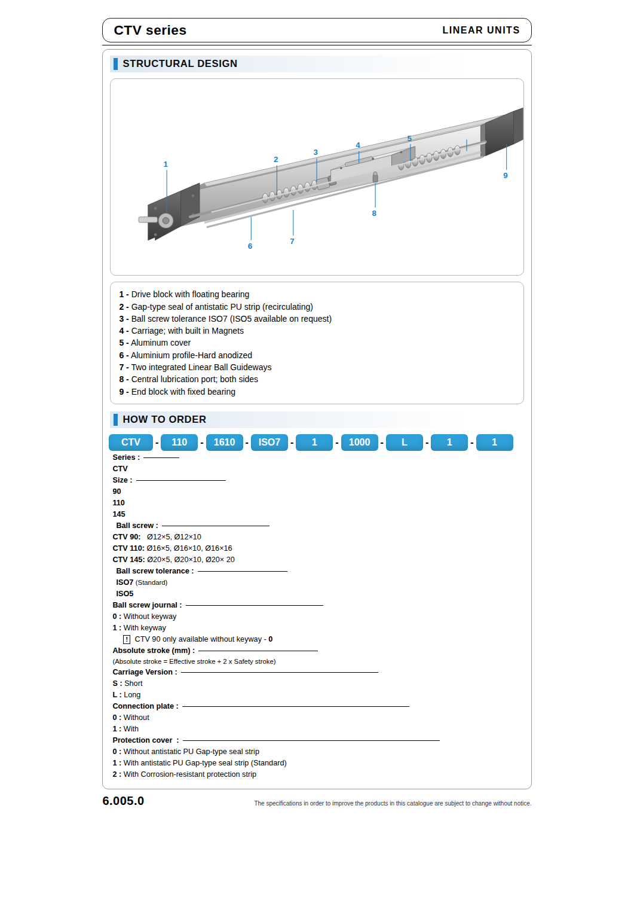CTV series
LINEAR UNITS
STRUCTURAL DESIGN
1 2 3 4 5 6 7 8 9
1 - Drive block with floating bearing
2 - Gap-type seal of antistatic PU strip (recirculating)
3 - Ball screw tolerance ISO7 (ISO5 available on request)
4 - Carriage; with built in Magnets
5 - Aluminum cover
6 - Aluminium profile-Hard anodized
7 - Two integrated Linear Ball Guideways
8 - Central lubrication port; both sides
9 - End block with fixed bearing
HOW TO ORDER
CTV
-
110
-
1610
-
ISO7
-
1
-
1000
-
L
-
1
-
1
Series :
CTV
Size :
90
110
145
Ball screw :
CTV 90: Ø12×5, Ø12×10
CTV 110: Ø16×5, Ø16×10, Ø16×16
CTV 145: Ø20×5, Ø20×10, Ø20× 20
Ball screw tolerance :
ISO7 (Standard)
ISO5
Ball screw journal :
0 : Without keyway
1 : With keyway
! CTV 90 only available without keyway - 0
Absolute stroke (mm) :
(Absolute stroke = Effective stroke + 2 x Safety stroke)
Carriage Version :
S : Short
L : Long
Connection plate :
0 : Without
1 : With
Protection cover :
0 : Without antistatic PU Gap-type seal strip
1 : With antistatic PU Gap-type seal strip (Standard)
2 : With Corrosion-resistant protection strip
6.005.0
The specifications in order to improve the products in this catalogue are subject to change without notice.